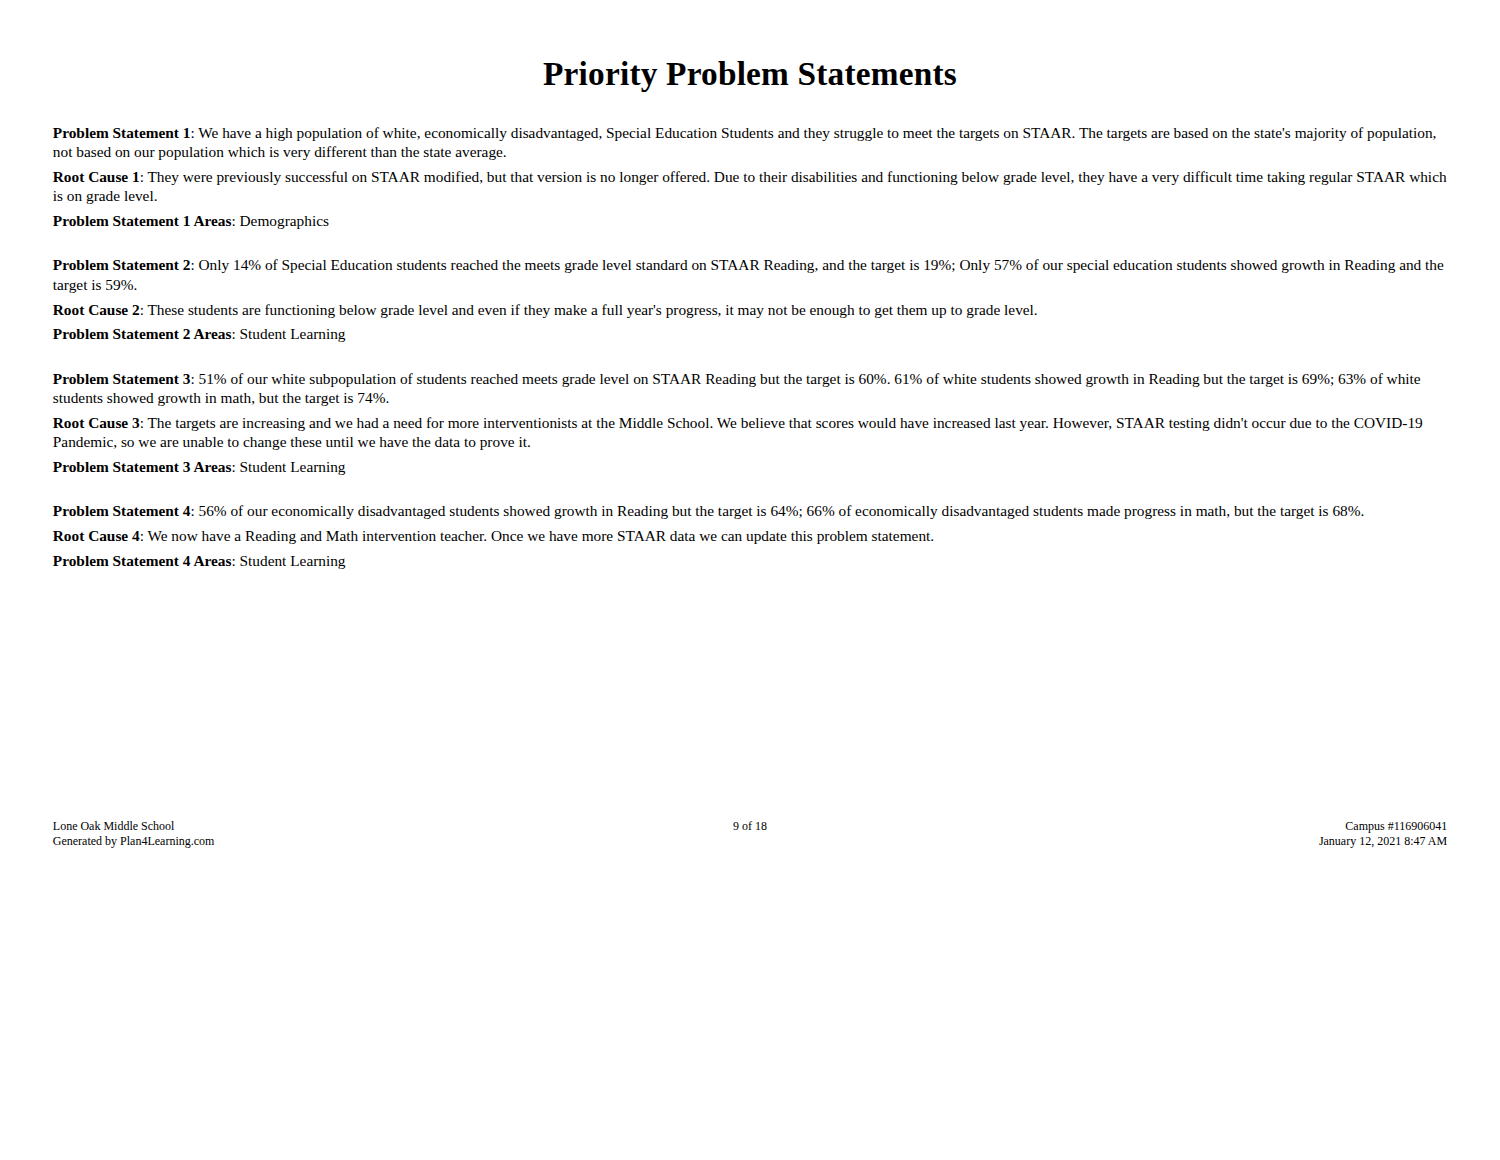Priority Problem Statements
Problem Statement 1: We have a high population of white, economically disadvantaged, Special Education Students and they struggle to meet the targets on STAAR. The targets are based on the state's majority of population, not based on our population which is very different than the state average.
Root Cause 1: They were previously successful on STAAR modified, but that version is no longer offered. Due to their disabilities and functioning below grade level, they have a very difficult time taking regular STAAR which is on grade level.
Problem Statement 1 Areas: Demographics
Problem Statement 2: Only 14% of Special Education students reached the meets grade level standard on STAAR Reading, and the target is 19%; Only 57% of our special education students showed growth in Reading and the target is 59%.
Root Cause 2: These students are functioning below grade level and even if they make a full year's progress, it may not be enough to get them up to grade level.
Problem Statement 2 Areas: Student Learning
Problem Statement 3: 51% of our white subpopulation of students reached meets grade level on STAAR Reading but the target is 60%. 61% of white students showed growth in Reading but the target is 69%; 63% of white students showed growth in math, but the target is 74%.
Root Cause 3: The targets are increasing and we had a need for more interventionists at the Middle School. We believe that scores would have increased last year. However, STAAR testing didn't occur due to the COVID-19 Pandemic, so we are unable to change these until we have the data to prove it.
Problem Statement 3 Areas: Student Learning
Problem Statement 4: 56% of our economically disadvantaged students showed growth in Reading but the target is 64%; 66% of economically disadvantaged students made progress in math, but the target is 68%.
Root Cause 4: We now have a Reading and Math intervention teacher. Once we have more STAAR data we can update this problem statement.
Problem Statement 4 Areas: Student Learning
| Lone Oak Middle School Generated by Plan4Learning.com | 9 of 18 | Campus #116906041 January 12, 2021 8:47 AM |